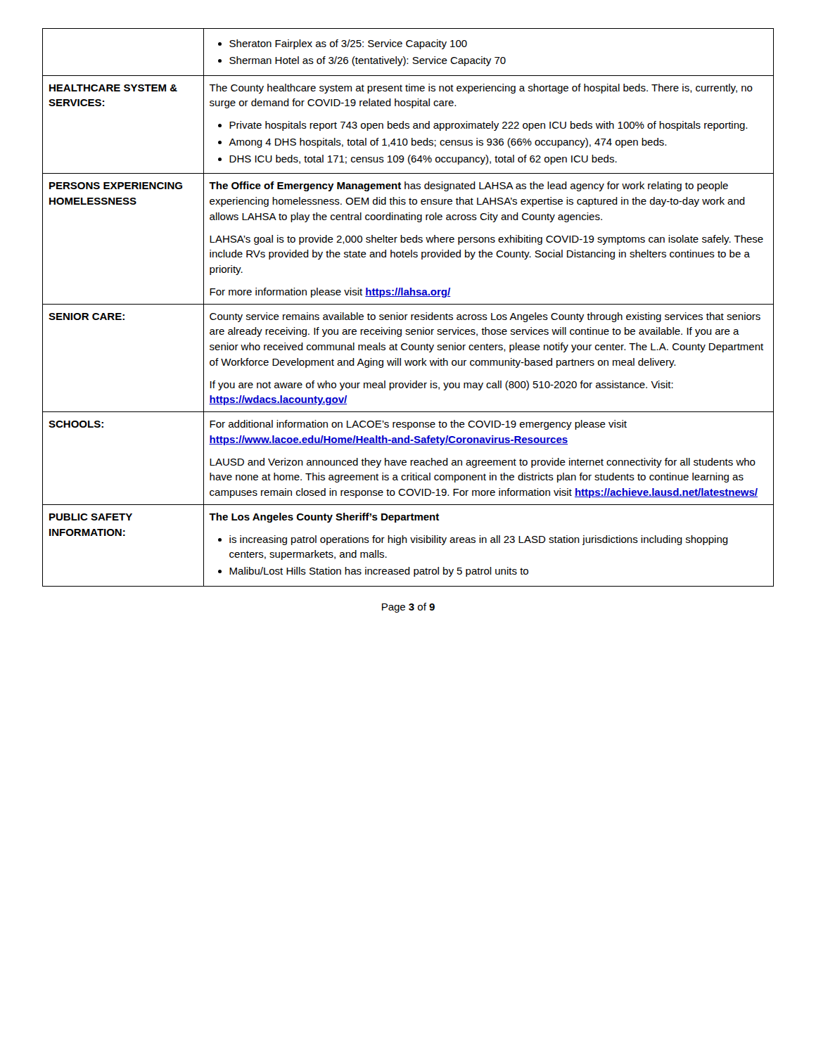| | Sheraton Fairplex as of 3/25: Service Capacity 100 Sherman Hotel as of 3/26 (tentatively): Service Capacity 70 |
| HEALTHCARE SYSTEM & SERVICES: | The County healthcare system at present time is not experiencing a shortage of hospital beds. There is, currently, no surge or demand for COVID-19 related hospital care. Private hospitals report 743 open beds and approximately 222 open ICU beds with 100% of hospitals reporting. Among 4 DHS hospitals, total of 1,410 beds; census is 936 (66% occupancy), 474 open beds. DHS ICU beds, total 171; census 109 (64% occupancy), total of 62 open ICU beds. |
| PERSONS EXPERIENCING HOMELESSNESS | The Office of Emergency Management has designated LAHSA as the lead agency for work relating to people experiencing homelessness. OEM did this to ensure that LAHSA’s expertise is captured in the day-to-day work and allows LAHSA to play the central coordinating role across City and County agencies. LAHSA’s goal is to provide 2,000 shelter beds where persons exhibiting COVID-19 symptoms can isolate safely. These include RVs provided by the state and hotels provided by the County. Social Distancing in shelters continues to be a priority. For more information please visit https://lahsa.org/ |
| SENIOR CARE: | County service remains available to senior residents across Los Angeles County through existing services that seniors are already receiving. If you are receiving senior services, those services will continue to be available. If you are a senior who received communal meals at County senior centers, please notify your center. The L.A. County Department of Workforce Development and Aging will work with our community-based partners on meal delivery. If you are not aware of who your meal provider is, you may call (800) 510-2020 for assistance. Visit: https://wdacs.lacounty.gov/ |
| SCHOOLS: | For additional information on LACOE’s response to the COVID-19 emergency please visit https://www.lacoe.edu/Home/Health-and-Safety/Coronavirus-Resources LAUSD and Verizon announced they have reached an agreement to provide internet connectivity for all students who have none at home. This agreement is a critical component in the districts plan for students to continue learning as campuses remain closed in response to COVID-19. For more information visit https://achieve.lausd.net/latestnews/ |
| PUBLIC SAFETY INFORMATION: | The Los Angeles County Sheriff’s Department is increasing patrol operations for high visibility areas in all 23 LASD station jurisdictions including shopping centers, supermarkets, and malls. Malibu/Lost Hills Station has increased patrol by 5 patrol units to |
Page 3 of 9